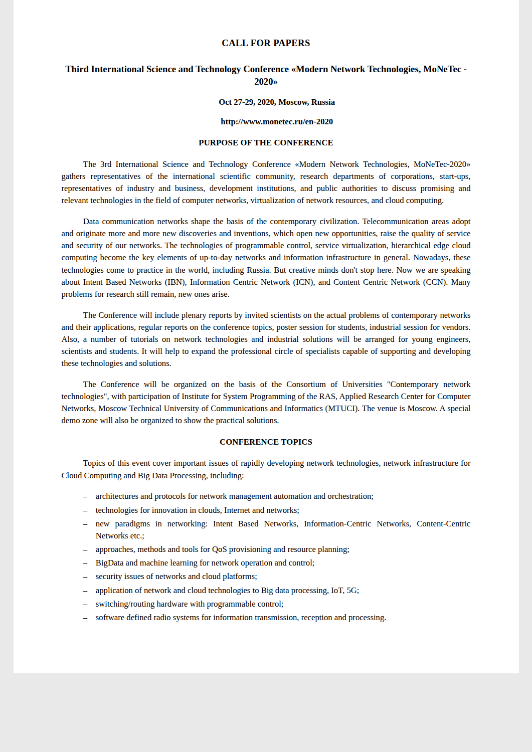CALL FOR PAPERS
Third International Science and Technology Conference «Modern Network Technologies, MoNeTec - 2020»
Oct 27-29, 2020, Moscow, Russia
http://www.monetec.ru/en-2020
PURPOSE OF THE CONFERENCE
The 3rd International Science and Technology Conference «Modern Network Technologies, MoNeTec-2020» gathers representatives of the international scientific community, research departments of corporations, start-ups, representatives of industry and business, development institutions, and public authorities to discuss promising and relevant technologies in the field of computer networks, virtualization of network resources, and cloud computing.
Data communication networks shape the basis of the contemporary civilization. Telecommunication areas adopt and originate more and more new discoveries and inventions, which open new opportunities, raise the quality of service and security of our networks. The technologies of programmable control, service virtualization, hierarchical edge cloud computing become the key elements of up-to-day networks and information infrastructure in general. Nowadays, these technologies come to practice in the world, including Russia. But creative minds don't stop here. Now we are speaking about Intent Based Networks (IBN), Information Centric Network (ICN), and Content Centric Network (CCN). Many problems for research still remain, new ones arise.
The Conference will include plenary reports by invited scientists on the actual problems of contemporary networks and their applications, regular reports on the conference topics, poster session for students, industrial session for vendors. Also, a number of tutorials on network technologies and industrial solutions will be arranged for young engineers, scientists and students. It will help to expand the professional circle of specialists capable of supporting and developing these technologies and solutions.
The Conference will be organized on the basis of the Consortium of Universities "Contemporary network technologies", with participation of Institute for System Programming of the RAS, Applied Research Center for Computer Networks, Moscow Technical University of Communications and Informatics (MTUCI). The venue is Moscow. A special demo zone will also be organized to show the practical solutions.
CONFERENCE TOPICS
Topics of this event cover important issues of rapidly developing network technologies, network infrastructure for Cloud Computing and Big Data Processing, including:
architectures and protocols for network management automation and orchestration;
technologies for innovation in clouds, Internet and networks;
new paradigms in networking: Intent Based Networks, Information-Centric Networks, Content-Centric Networks etc.;
approaches, methods and tools for QoS provisioning and resource planning;
BigData and machine learning for network operation and control;
security issues of networks and cloud platforms;
application of network and cloud technologies to Big data processing, IoT, 5G;
switching/routing hardware with programmable control;
software defined radio systems for information transmission, reception and processing.